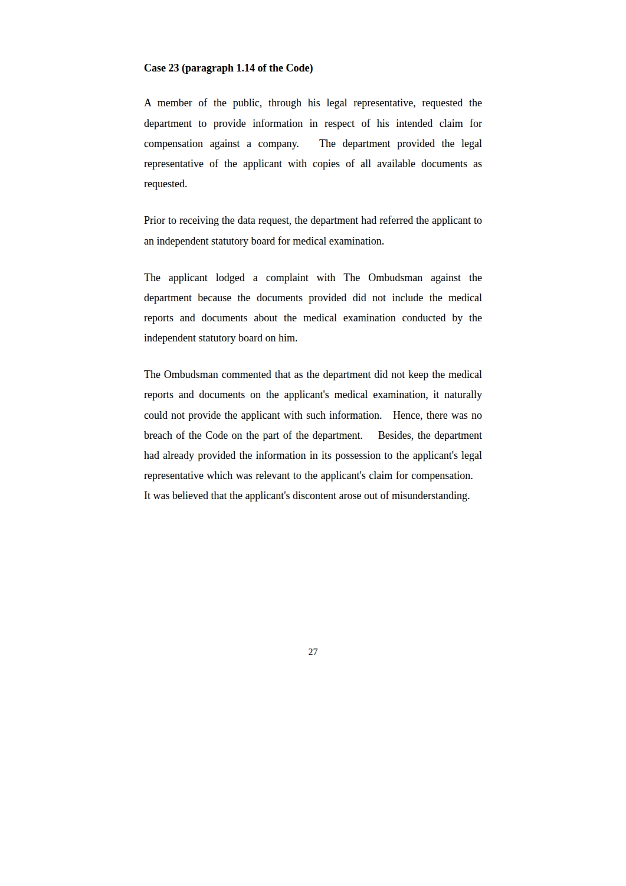Case 23 (paragraph 1.14 of the Code)
A member of the public, through his legal representative, requested the department to provide information in respect of his intended claim for compensation against a company. The department provided the legal representative of the applicant with copies of all available documents as requested.
Prior to receiving the data request, the department had referred the applicant to an independent statutory board for medical examination.
The applicant lodged a complaint with The Ombudsman against the department because the documents provided did not include the medical reports and documents about the medical examination conducted by the independent statutory board on him.
The Ombudsman commented that as the department did not keep the medical reports and documents on the applicant's medical examination, it naturally could not provide the applicant with such information. Hence, there was no breach of the Code on the part of the department. Besides, the department had already provided the information in its possession to the applicant's legal representative which was relevant to the applicant's claim for compensation. It was believed that the applicant's discontent arose out of misunderstanding.
27